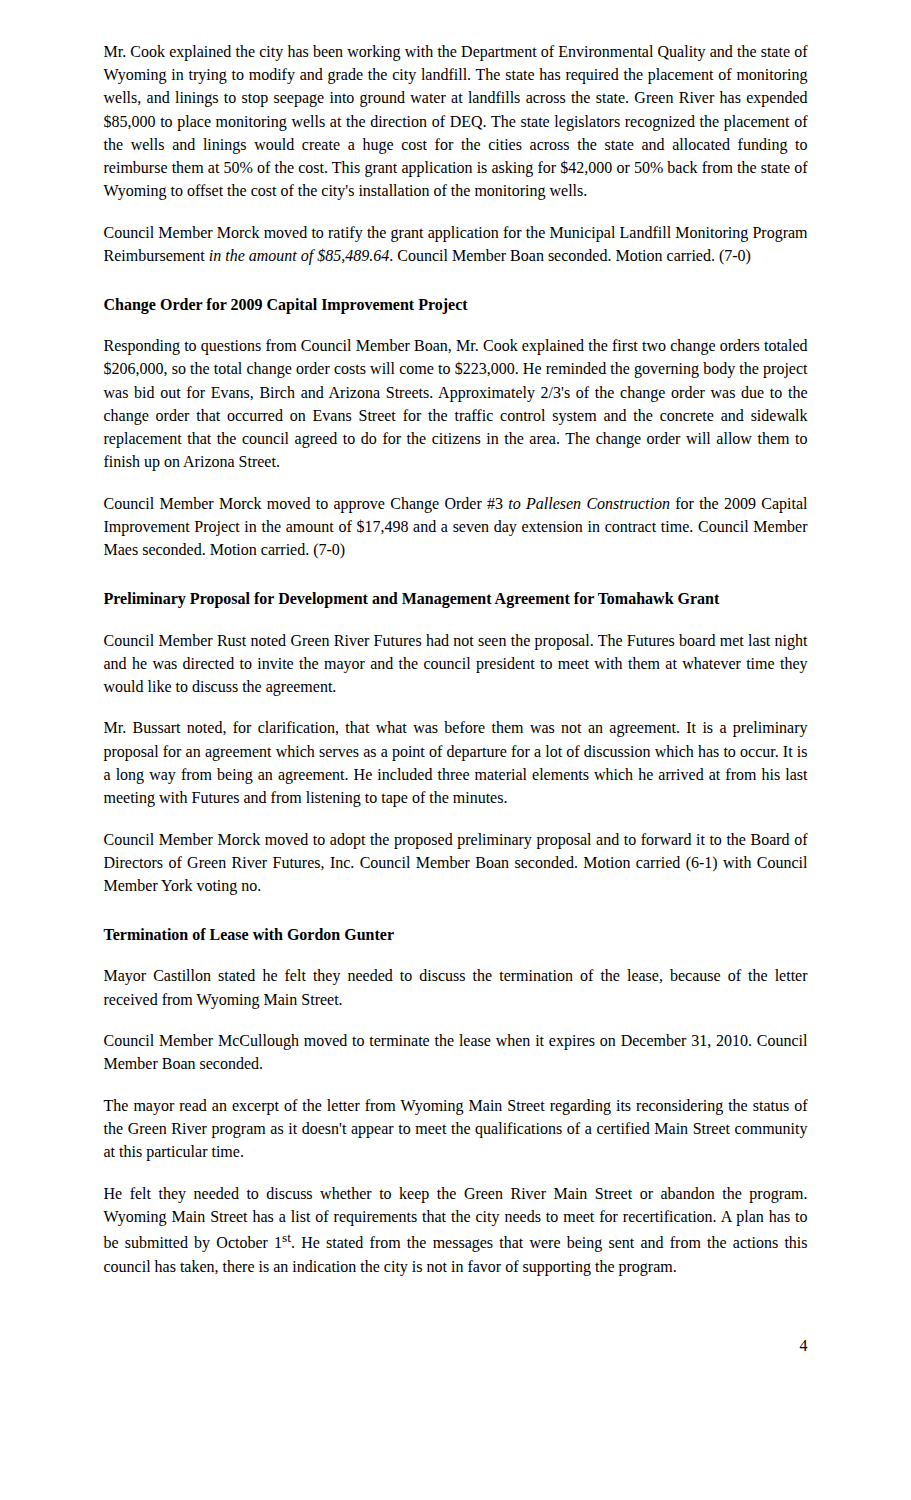Mr. Cook explained the city has been working with the Department of Environmental Quality and the state of Wyoming in trying to modify and grade the city landfill. The state has required the placement of monitoring wells, and linings to stop seepage into ground water at landfills across the state. Green River has expended $85,000 to place monitoring wells at the direction of DEQ. The state legislators recognized the placement of the wells and linings would create a huge cost for the cities across the state and allocated funding to reimburse them at 50% of the cost. This grant application is asking for $42,000 or 50% back from the state of Wyoming to offset the cost of the city's installation of the monitoring wells.
Council Member Morck moved to ratify the grant application for the Municipal Landfill Monitoring Program Reimbursement in the amount of $85,489.64. Council Member Boan seconded. Motion carried. (7-0)
Change Order for 2009 Capital Improvement Project
Responding to questions from Council Member Boan, Mr. Cook explained the first two change orders totaled $206,000, so the total change order costs will come to $223,000. He reminded the governing body the project was bid out for Evans, Birch and Arizona Streets. Approximately 2/3's of the change order was due to the change order that occurred on Evans Street for the traffic control system and the concrete and sidewalk replacement that the council agreed to do for the citizens in the area. The change order will allow them to finish up on Arizona Street.
Council Member Morck moved to approve Change Order #3 to Pallesen Construction for the 2009 Capital Improvement Project in the amount of $17,498 and a seven day extension in contract time. Council Member Maes seconded. Motion carried. (7-0)
Preliminary Proposal for Development and Management Agreement for Tomahawk Grant
Council Member Rust noted Green River Futures had not seen the proposal. The Futures board met last night and he was directed to invite the mayor and the council president to meet with them at whatever time they would like to discuss the agreement.
Mr. Bussart noted, for clarification, that what was before them was not an agreement. It is a preliminary proposal for an agreement which serves as a point of departure for a lot of discussion which has to occur. It is a long way from being an agreement. He included three material elements which he arrived at from his last meeting with Futures and from listening to tape of the minutes.
Council Member Morck moved to adopt the proposed preliminary proposal and to forward it to the Board of Directors of Green River Futures, Inc. Council Member Boan seconded. Motion carried (6-1) with Council Member York voting no.
Termination of Lease with Gordon Gunter
Mayor Castillon stated he felt they needed to discuss the termination of the lease, because of the letter received from Wyoming Main Street.
Council Member McCullough moved to terminate the lease when it expires on December 31, 2010. Council Member Boan seconded.
The mayor read an excerpt of the letter from Wyoming Main Street regarding its reconsidering the status of the Green River program as it doesn't appear to meet the qualifications of a certified Main Street community at this particular time.
He felt they needed to discuss whether to keep the Green River Main Street or abandon the program. Wyoming Main Street has a list of requirements that the city needs to meet for recertification. A plan has to be submitted by October 1st. He stated from the messages that were being sent and from the actions this council has taken, there is an indication the city is not in favor of supporting the program.
4